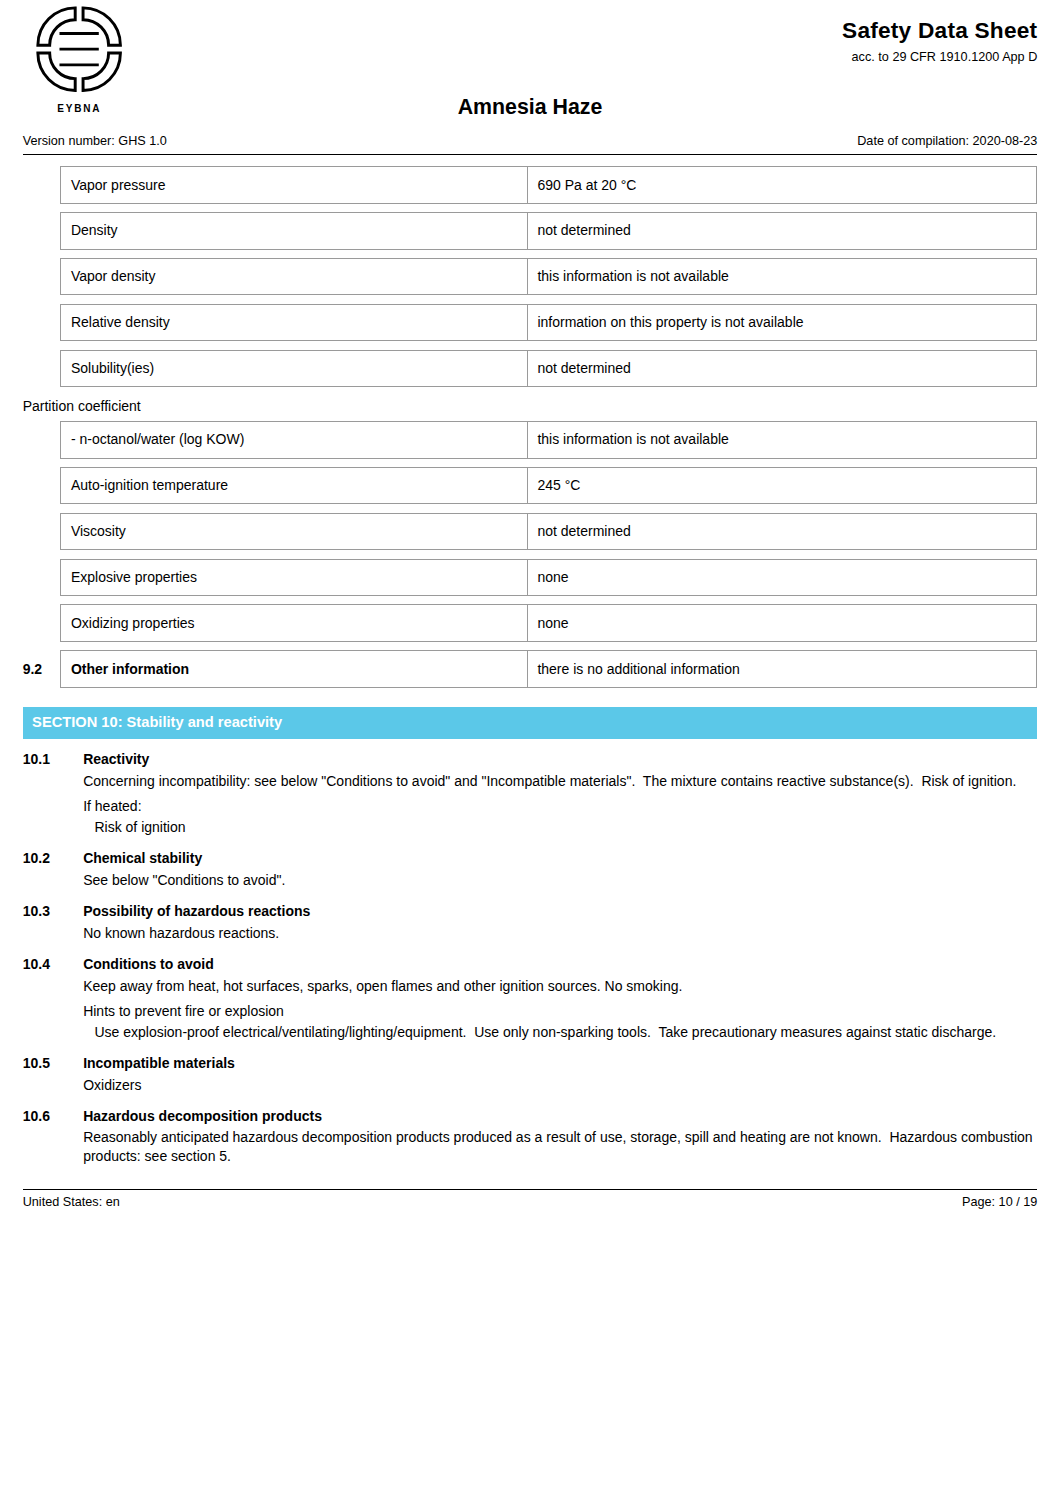EYBNA
Safety Data Sheet
acc. to 29 CFR 1910.1200 App D
Amnesia Haze
Version number: GHS 1.0 Date of compilation: 2020-08-23
| | Vapor pressure | 690 Pa at 20 °C |
| | Density | not determined |
| | Vapor density | this information is not available |
| | Relative density | information on this property is not available |
| | Solubility(ies) | not determined |
Partition coefficient
| | - n-octanol/water (log KOW) | this information is not available |
| | Auto-ignition temperature | 245 °C |
| | Viscosity | not determined |
| | Explosive properties | none |
| | Oxidizing properties | none |
| 9.2 | Other information | there is no additional information |
SECTION 10: Stability and reactivity
10.1 Reactivity
Concerning incompatibility: see below "Conditions to avoid" and "Incompatible materials". The mixture contains reactive substance(s). Risk of ignition.
If heated:
Risk of ignition
10.2 Chemical stability
See below "Conditions to avoid".
10.3 Possibility of hazardous reactions
No known hazardous reactions.
10.4 Conditions to avoid
Keep away from heat, hot surfaces, sparks, open flames and other ignition sources. No smoking.
Hints to prevent fire or explosion
Use explosion-proof electrical/ventilating/lighting/equipment. Use only non-sparking tools. Take precautionary measures against static discharge.
10.5 Incompatible materials
Oxidizers
10.6 Hazardous decomposition products
Reasonably anticipated hazardous decomposition products produced as a result of use, storage, spill and heating are not known. Hazardous combustion products: see section 5.
United States: en Page: 10 / 19